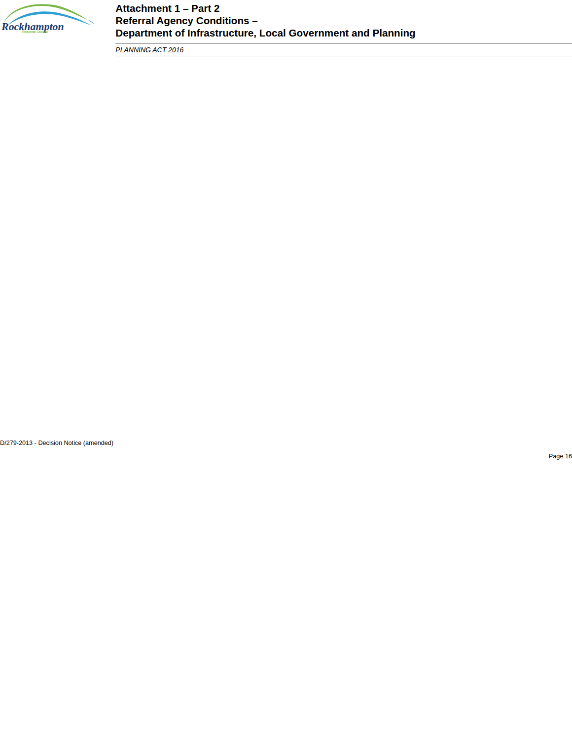Rockhampton Regional Council Rockhampton Regional Council
Attachment 1 – Part 2
Referral Agency Conditions –
Department of Infrastructure, Local Government and Planning
PLANNING ACT 2016
D/279-2013 - Decision Notice (amended)
Page 16